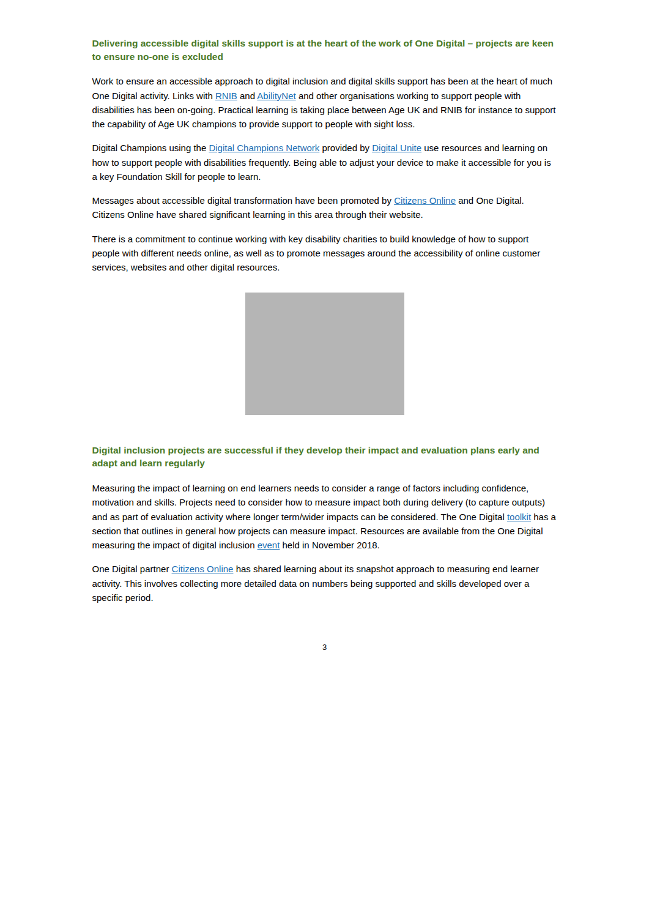Delivering accessible digital skills support is at the heart of the work of One Digital – projects are keen to ensure no-one is excluded
Work to ensure an accessible approach to digital inclusion and digital skills support has been at the heart of much One Digital activity. Links with RNIB and AbilityNet and other organisations working to support people with disabilities has been on-going. Practical learning is taking place between Age UK and RNIB for instance to support the capability of Age UK champions to provide support to people with sight loss.
Digital Champions using the Digital Champions Network provided by Digital Unite use resources and learning on how to support people with disabilities frequently. Being able to adjust your device to make it accessible for you is a key Foundation Skill for people to learn.
Messages about accessible digital transformation have been promoted by Citizens Online and One Digital. Citizens Online have shared significant learning in this area through their website.
There is a commitment to continue working with key disability charities to build knowledge of how to support people with different needs online, as well as to promote messages around the accessibility of online customer services, websites and other digital resources.
Digital inclusion projects are successful if they develop their impact and evaluation plans early and adapt and learn regularly
Measuring the impact of learning on end learners needs to consider a range of factors including confidence, motivation and skills. Projects need to consider how to measure impact both during delivery (to capture outputs) and as part of evaluation activity where longer term/wider impacts can be considered. The One Digital toolkit has a section that outlines in general how projects can measure impact. Resources are available from the One Digital measuring the impact of digital inclusion event held in November 2018.
One Digital partner Citizens Online has shared learning about its snapshot approach to measuring end learner activity. This involves collecting more detailed data on numbers being supported and skills developed over a specific period.
3